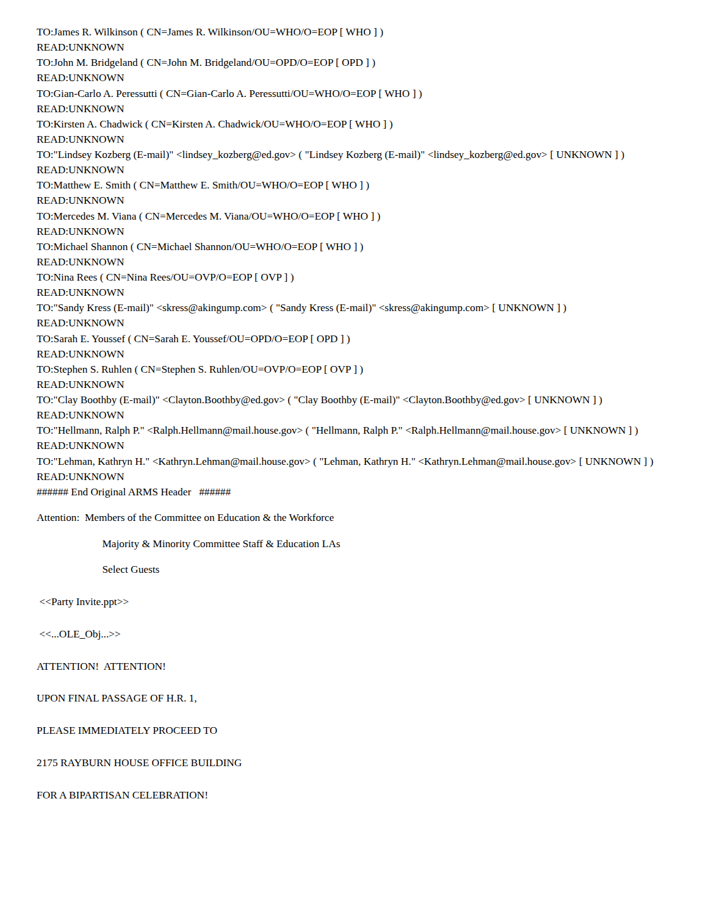TO:James R. Wilkinson ( CN=James R. Wilkinson/OU=WHO/O=EOP [ WHO ] )
READ:UNKNOWN
TO:John M. Bridgeland ( CN=John M. Bridgeland/OU=OPD/O=EOP [ OPD ] )
READ:UNKNOWN
TO:Gian-Carlo A. Peressutti ( CN=Gian-Carlo A. Peressutti/OU=WHO/O=EOP [ WHO ] )
READ:UNKNOWN
TO:Kirsten A. Chadwick ( CN=Kirsten A. Chadwick/OU=WHO/O=EOP [ WHO ] )
READ:UNKNOWN
TO:"Lindsey Kozberg (E-mail)" <lindsey_kozberg@ed.gov> ( "Lindsey Kozberg (E-mail)" <lindsey_kozberg@ed.gov> [ UNKNOWN ] )
READ:UNKNOWN
TO:Matthew E. Smith ( CN=Matthew E. Smith/OU=WHO/O=EOP [ WHO ] )
READ:UNKNOWN
TO:Mercedes M. Viana ( CN=Mercedes M. Viana/OU=WHO/O=EOP [ WHO ] )
READ:UNKNOWN
TO:Michael Shannon ( CN=Michael Shannon/OU=WHO/O=EOP [ WHO ] )
READ:UNKNOWN
TO:Nina Rees ( CN=Nina Rees/OU=OVP/O=EOP [ OVP ] )
READ:UNKNOWN
TO:"Sandy Kress (E-mail)" <skress@akingump.com> ( "Sandy Kress (E-mail)" <skress@akingump.com> [ UNKNOWN ] )
READ:UNKNOWN
TO:Sarah E. Youssef ( CN=Sarah E. Youssef/OU=OPD/O=EOP [ OPD ] )
READ:UNKNOWN
TO:Stephen S. Ruhlen ( CN=Stephen S. Ruhlen/OU=OVP/O=EOP [ OVP ] )
READ:UNKNOWN
TO:"Clay Boothby (E-mail)" <Clayton.Boothby@ed.gov> ( "Clay Boothby (E-mail)" <Clayton.Boothby@ed.gov> [ UNKNOWN ] )
READ:UNKNOWN
TO:"Hellmann, Ralph P." <Ralph.Hellmann@mail.house.gov> ( "Hellmann, Ralph P." <Ralph.Hellmann@mail.house.gov> [ UNKNOWN ] )
READ:UNKNOWN
TO:"Lehman, Kathryn H." <Kathryn.Lehman@mail.house.gov> ( "Lehman, Kathryn H." <Kathryn.Lehman@mail.house.gov> [ UNKNOWN ] )
READ:UNKNOWN
###### End Original ARMS Header ######
Attention: Members of the Committee on Education & the Workforce
Majority & Minority Committee Staff & Education LAs
Select Guests
<<Party Invite.ppt>>
<<...OLE_Obj...>>
ATTENTION! ATTENTION!
UPON FINAL PASSAGE OF H.R. 1,
PLEASE IMMEDIATELY PROCEED TO
2175 RAYBURN HOUSE OFFICE BUILDING
FOR A BIPARTISAN CELEBRATION!